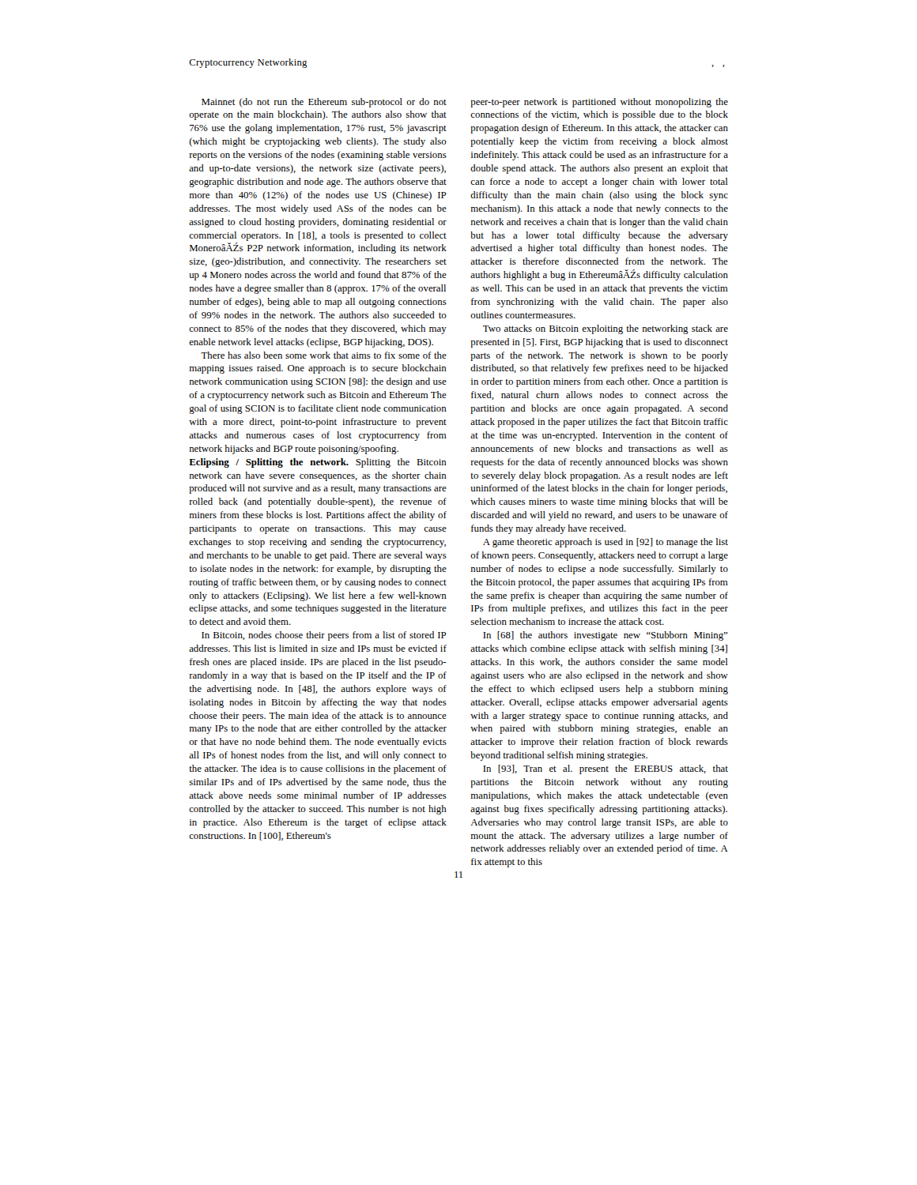Cryptocurrency Networking
, ,
Mainnet (do not run the Ethereum sub-protocol or do not operate on the main blockchain). The authors also show that 76% use the golang implementation, 17% rust, 5% javascript (which might be cryptojacking web clients). The study also reports on the versions of the nodes (examining stable versions and up-to-date versions), the network size (activate peers), geographic distribution and node age. The authors observe that more than 40% (12%) of the nodes use US (Chinese) IP addresses. The most widely used ASs of the nodes can be assigned to cloud hosting providers, dominating residential or commercial operators. In [18], a tools is presented to collect MoneroâĂŹs P2P network information, including its network size, (geo-)distribution, and connectivity. The researchers set up 4 Monero nodes across the world and found that 87% of the nodes have a degree smaller than 8 (approx. 17% of the overall number of edges), being able to map all outgoing connections of 99% nodes in the network. The authors also succeeded to connect to 85% of the nodes that they discovered, which may enable network level attacks (eclipse, BGP hijacking, DOS).
There has also been some work that aims to fix some of the mapping issues raised. One approach is to secure blockchain network communication using SCION [98]: the design and use of a cryptocurrency network such as Bitcoin and Ethereum The goal of using SCION is to facilitate client node communication with a more direct, point-to-point infrastructure to prevent attacks and numerous cases of lost cryptocurrency from network hijacks and BGP route poisoning/spoofing.
Eclipsing / Splitting the network. Splitting the Bitcoin network can have severe consequences, as the shorter chain produced will not survive and as a result, many transactions are rolled back (and potentially double-spent), the revenue of miners from these blocks is lost. Partitions affect the ability of participants to operate on transactions. This may cause exchanges to stop receiving and sending the cryptocurrency, and merchants to be unable to get paid. There are several ways to isolate nodes in the network: for example, by disrupting the routing of traffic between them, or by causing nodes to connect only to attackers (Eclipsing). We list here a few well-known eclipse attacks, and some techniques suggested in the literature to detect and avoid them.
In Bitcoin, nodes choose their peers from a list of stored IP addresses. This list is limited in size and IPs must be evicted if fresh ones are placed inside. IPs are placed in the list pseudo-randomly in a way that is based on the IP itself and the IP of the advertising node. In [48], the authors explore ways of isolating nodes in Bitcoin by affecting the way that nodes choose their peers. The main idea of the attack is to announce many IPs to the node that are either controlled by the attacker or that have no node behind them. The node eventually evicts all IPs of honest nodes from the list, and will only connect to the attacker. The idea is to cause collisions in the placement of similar IPs and of IPs advertised by the same node, thus the attack above needs some minimal number of IP addresses controlled by the attacker to succeed. This number is not high in practice. Also Ethereum is the target of eclipse attack constructions. In [100], Ethereum's
peer-to-peer network is partitioned without monopolizing the connections of the victim, which is possible due to the block propagation design of Ethereum. In this attack, the attacker can potentially keep the victim from receiving a block almost indefinitely. This attack could be used as an infrastructure for a double spend attack. The authors also present an exploit that can force a node to accept a longer chain with lower total difficulty than the main chain (also using the block sync mechanism). In this attack a node that newly connects to the network and receives a chain that is longer than the valid chain but has a lower total difficulty because the adversary advertised a higher total difficulty than honest nodes. The attacker is therefore disconnected from the network. The authors highlight a bug in EthereumâĂŹs difficulty calculation as well. This can be used in an attack that prevents the victim from synchronizing with the valid chain. The paper also outlines countermeasures.
Two attacks on Bitcoin exploiting the networking stack are presented in [5]. First, BGP hijacking that is used to disconnect parts of the network. The network is shown to be poorly distributed, so that relatively few prefixes need to be hijacked in order to partition miners from each other. Once a partition is fixed, natural churn allows nodes to connect across the partition and blocks are once again propagated. A second attack proposed in the paper utilizes the fact that Bitcoin traffic at the time was un-encrypted. Intervention in the content of announcements of new blocks and transactions as well as requests for the data of recently announced blocks was shown to severely delay block propagation. As a result nodes are left uninformed of the latest blocks in the chain for longer periods, which causes miners to waste time mining blocks that will be discarded and will yield no reward, and users to be unaware of funds they may already have received.
A game theoretic approach is used in [92] to manage the list of known peers. Consequently, attackers need to corrupt a large number of nodes to eclipse a node successfully. Similarly to the Bitcoin protocol, the paper assumes that acquiring IPs from the same prefix is cheaper than acquiring the same number of IPs from multiple prefixes, and utilizes this fact in the peer selection mechanism to increase the attack cost.
In [68] the authors investigate new “Stubborn Mining” attacks which combine eclipse attack with selfish mining [34] attacks. In this work, the authors consider the same model against users who are also eclipsed in the network and show the effect to which eclipsed users help a stubborn mining attacker. Overall, eclipse attacks empower adversarial agents with a larger strategy space to continue running attacks, and when paired with stubborn mining strategies, enable an attacker to improve their relation fraction of block rewards beyond traditional selfish mining strategies.
In [93], Tran et al. present the EREBUS attack, that partitions the Bitcoin network without any routing manipulations, which makes the attack undetectable (even against bug fixes specifically adressing partitioning attacks). Adversaries who may control large transit ISPs, are able to mount the attack. The adversary utilizes a large number of network addresses reliably over an extended period of time. A fix attempt to this
11